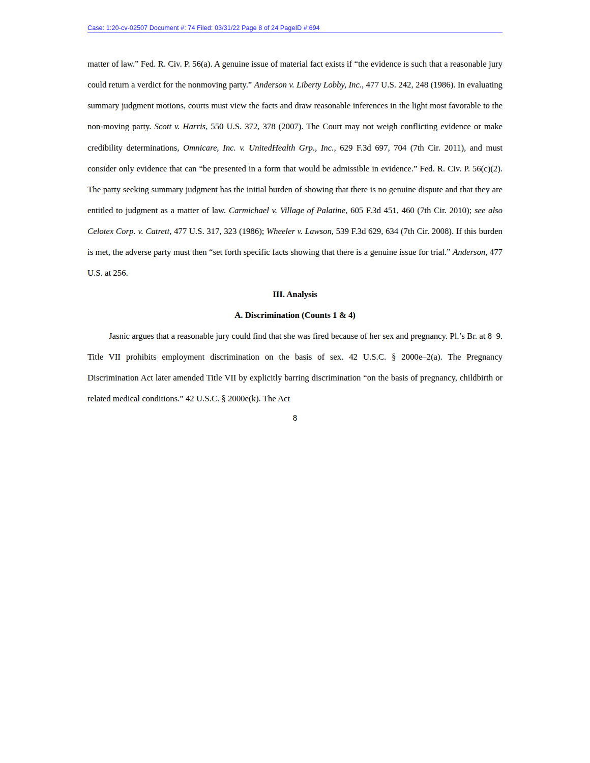Case: 1:20-cv-02507 Document #: 74 Filed: 03/31/22 Page 8 of 24 PageID #:694
matter of law.” Fed. R. Civ. P. 56(a). A genuine issue of material fact exists if “the evidence is such that a reasonable jury could return a verdict for the nonmoving party.” Anderson v. Liberty Lobby, Inc., 477 U.S. 242, 248 (1986). In evaluating summary judgment motions, courts must view the facts and draw reasonable inferences in the light most favorable to the non-moving party. Scott v. Harris, 550 U.S. 372, 378 (2007). The Court may not weigh conflicting evidence or make credibility determinations, Omnicare, Inc. v. UnitedHealth Grp., Inc., 629 F.3d 697, 704 (7th Cir. 2011), and must consider only evidence that can “be presented in a form that would be admissible in evidence.” Fed. R. Civ. P. 56(c)(2). The party seeking summary judgment has the initial burden of showing that there is no genuine dispute and that they are entitled to judgment as a matter of law. Carmichael v. Village of Palatine, 605 F.3d 451, 460 (7th Cir. 2010); see also Celotex Corp. v. Catrett, 477 U.S. 317, 323 (1986); Wheeler v. Lawson, 539 F.3d 629, 634 (7th Cir. 2008). If this burden is met, the adverse party must then “set forth specific facts showing that there is a genuine issue for trial.” Anderson, 477 U.S. at 256.
III. Analysis
A. Discrimination (Counts 1 & 4)
Jasnic argues that a reasonable jury could find that she was fired because of her sex and pregnancy. Pl.’s Br. at 8–9. Title VII prohibits employment discrimination on the basis of sex. 42 U.S.C. § 2000e–2(a). The Pregnancy Discrimination Act later amended Title VII by explicitly barring discrimination “on the basis of pregnancy, childbirth or related medical conditions.” 42 U.S.C. § 2000e(k). The Act
8